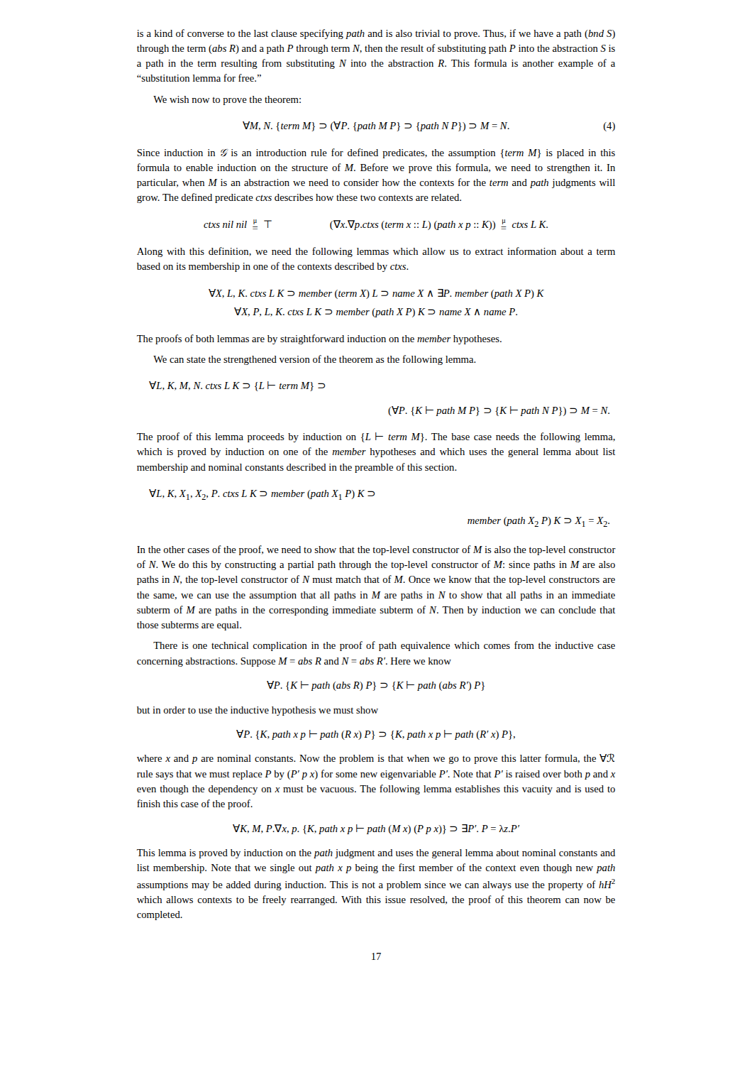is a kind of converse to the last clause specifying path and is also trivial to prove. Thus, if we have a path (bnd S) through the term (abs R) and a path P through term N, then the result of substituting path P into the abstraction S is a path in the term resulting from substituting N into the abstraction R. This formula is another example of a “substitution lemma for free.”
We wish now to prove the theorem:
∀M, N. {term M} ⊃ (∀P. {path M P} ⊃ {path N P}) ⊃ M = N. (4)
Since induction in 𝒢 is an introduction rule for defined predicates, the assumption {term M} is placed in this formula to enable induction on the structure of M. Before we prove this formula, we need to strengthen it. In particular, when M is an abstraction we need to consider how the contexts for the term and path judgments will grow. The defined predicate ctxs describes how these two contexts are related.
ctxs nil nil μ= ⊤
(∇x.∇p.ctxs (term x :: L) (path x p :: K)) μ= ctxs L K.
Along with this definition, we need the following lemmas which allow us to extract information about a term based on its membership in one of the contexts described by ctxs.
∀X, L, K. ctxs L K ⊃ member (term X) L ⊃ name X ∧ ∃P. member (path X P) K
∀X, P, L, K. ctxs L K ⊃ member (path X P) K ⊃ name X ∧ name P.
The proofs of both lemmas are by straightforward induction on the member hypotheses.
We can state the strengthened version of the theorem as the following lemma.
∀L, K, M, N. ctxs L K ⊃ {L ⊢ term M} ⊃
(∀P. {K ⊢ path M P} ⊃ {K ⊢ path N P}) ⊃ M = N.
The proof of this lemma proceeds by induction on {L ⊢ term M}. The base case needs the following lemma, which is proved by induction on one of the member hypotheses and which uses the general lemma about list membership and nominal constants described in the preamble of this section.
∀L, K, X1, X2, P. ctxs L K ⊃ member (path X1 P) K ⊃
member (path X2 P) K ⊃ X1 = X2.
In the other cases of the proof, we need to show that the top-level constructor of M is also the top-level constructor of N. We do this by constructing a partial path through the top-level constructor of M: since paths in M are also paths in N, the top-level constructor of N must match that of M. Once we know that the top-level constructors are the same, we can use the assumption that all paths in M are paths in N to show that all paths in an immediate subterm of M are paths in the corresponding immediate subterm of N. Then by induction we can conclude that those subterms are equal.
There is one technical complication in the proof of path equivalence which comes from the inductive case concerning abstractions. Suppose M = abs R and N = abs R′. Here we know
∀P. {K ⊢ path (abs R) P} ⊃ {K ⊢ path (abs R′) P}
but in order to use the inductive hypothesis we must show
∀P. {K, path x p ⊢ path (R x) P} ⊃ {K, path x p ⊢ path (R′ x) P},
where x and p are nominal constants. Now the problem is that when we go to prove this latter formula, the ∀ℛ rule says that we must replace P by (P′ p x) for some new eigenvariable P′. Note that P′ is raised over both p and x even though the dependency on x must be vacuous. The following lemma establishes this vacuity and is used to finish this case of the proof.
∀K, M, P.∇x, p. {K, path x p ⊢ path (M x) (P p x)} ⊃ ∃P′. P = λz.P′
This lemma is proved by induction on the path judgment and uses the general lemma about nominal constants and list membership. Note that we single out path x p being the first member of the context even though new path assumptions may be added during induction. This is not a problem since we can always use the property of hH2 which allows contexts to be freely rearranged. With this issue resolved, the proof of this theorem can now be completed.
17